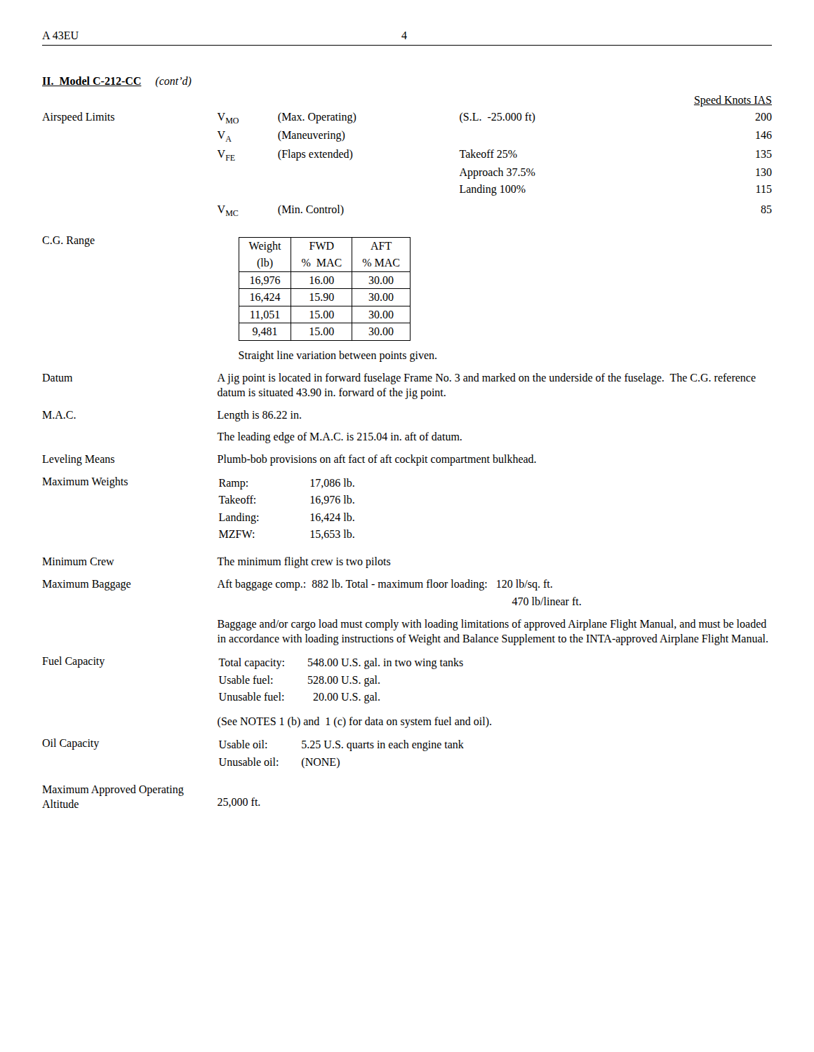A 43EU
4
II. Model C-212-CC(cont’d)
Speed Knots IAS
| Airspeed Limits | / V MO / (Max. Operating) / (S.L. -25.000 ft) / 200 / / V A / (Maneuvering) / / 146 / / V FE / (Flaps extended) / Takeoff 25% / 135 / / / / Approach 37.5% / 130 / / / / Landing 100% / 115 / / V MC / (Min. Control) / / 85 / |
| C.G. Range | / Weight / FWD / AFT / / --- / --- / --- / / (lb) / % MAC / % MAC / / 16,976 / 16.00 / 30.00 / / 16,424 / 15.90 / 30.00 / / 11,051 / 15.00 / 30.00 / / 9,481 / 15.00 / 30.00 / Straight line variation between points given. |
| Datum | A jig point is located in forward fuselage Frame No. 3 and marked on the underside of the fuselage. The C.G. reference datum is situated 43.90 in. forward of the jig point. |
| M.A.C. | Length is 86.22 in. The leading edge of M.A.C. is 215.04 in. aft of datum. |
| Leveling Means | Plumb-bob provisions on aft fact of aft cockpit compartment bulkhead. |
| Maximum Weights | / Ramp: / 17,086 lb. / / Takeoff: / 16,976 lb. / / Landing: / 16,424 lb. / / MZFW: / 15,653 lb. / |
| Minimum Crew | The minimum flight crew is two pilots |
| Maximum Baggage | Aft baggage comp.: 882 lb. Total - maximum floor loading: 120 lb/sq. ft. 470 lb/linear ft. Baggage and/or cargo load must comply with loading limitations of approved Airplane Flight Manual, and must be loaded in accordance with loading instructions of Weight and Balance Supplement to the INTA-approved Airplane Flight Manual. |
| Fuel Capacity | / Total capacity: / 548.00 U.S. gal. in two wing tanks / / Usable fuel: / 528.00 U.S. gal. / / Unusable fuel: / 20.00 U.S. gal. / (See NOTES 1 (b) and 1 (c) for data on system fuel and oil). |
| Oil Capacity | / Usable oil: / 5.25 U.S. quarts in each engine tank / / Unusable oil: / (NONE) / |
| Maximum Approved Operating Altitude | 25,000 ft. |